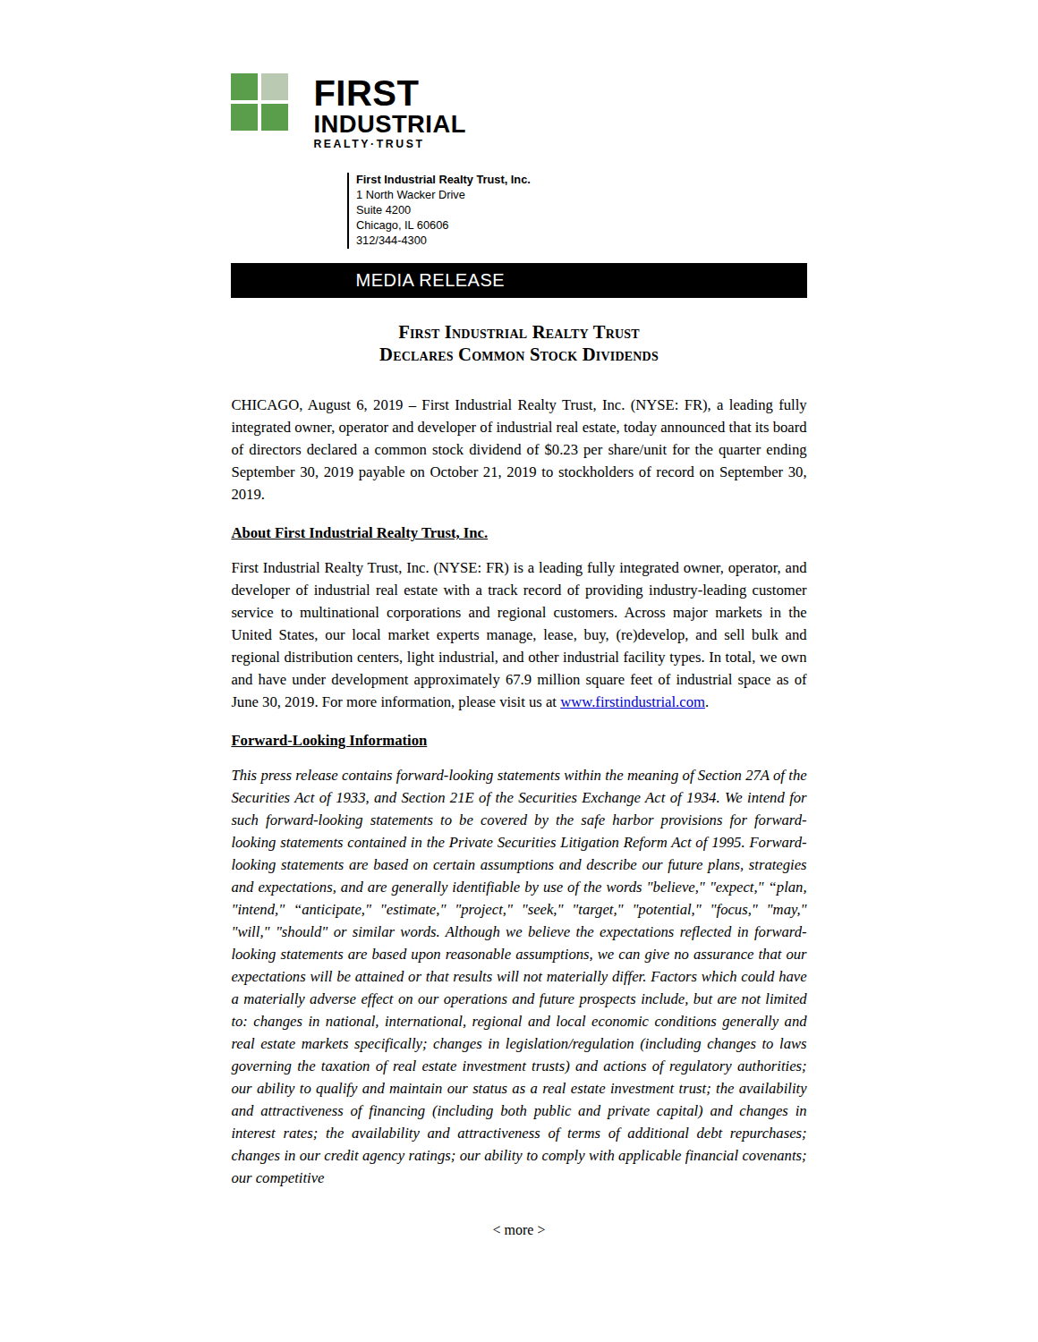FIRST
INDUSTRIAL
REALTY·TRUST
First Industrial Realty Trust, Inc.
1 North Wacker Drive
Suite 4200
Chicago, IL 60606
312/344-4300
MEDIA RELEASE
First Industrial Realty Trust Declares Common Stock Dividends
CHICAGO, August 6, 2019 – First Industrial Realty Trust, Inc. (NYSE: FR), a leading fully integrated owner, operator and developer of industrial real estate, today announced that its board of directors declared a common stock dividend of $0.23 per share/unit for the quarter ending September 30, 2019 payable on October 21, 2019 to stockholders of record on September 30, 2019.
About First Industrial Realty Trust, Inc.
First Industrial Realty Trust, Inc. (NYSE: FR) is a leading fully integrated owner, operator, and developer of industrial real estate with a track record of providing industry-leading customer service to multinational corporations and regional customers. Across major markets in the United States, our local market experts manage, lease, buy, (re)develop, and sell bulk and regional distribution centers, light industrial, and other industrial facility types. In total, we own and have under development approximately 67.9 million square feet of industrial space as of June 30, 2019. For more information, please visit us at www.firstindustrial.com.
Forward-Looking Information
This press release contains forward-looking statements within the meaning of Section 27A of the Securities Act of 1933, and Section 21E of the Securities Exchange Act of 1934. We intend for such forward-looking statements to be covered by the safe harbor provisions for forward-looking statements contained in the Private Securities Litigation Reform Act of 1995. Forward-looking statements are based on certain assumptions and describe our future plans, strategies and expectations, and are generally identifiable by use of the words "believe," "expect," “plan, "intend," “anticipate," "estimate," "project," "seek," "target," "potential," "focus," "may," "will," "should" or similar words. Although we believe the expectations reflected in forward-looking statements are based upon reasonable assumptions, we can give no assurance that our expectations will be attained or that results will not materially differ. Factors which could have a materially adverse effect on our operations and future prospects include, but are not limited to: changes in national, international, regional and local economic conditions generally and real estate markets specifically; changes in legislation/regulation (including changes to laws governing the taxation of real estate investment trusts) and actions of regulatory authorities; our ability to qualify and maintain our status as a real estate investment trust; the availability and attractiveness of financing (including both public and private capital) and changes in interest rates; the availability and attractiveness of terms of additional debt repurchases; changes in our credit agency ratings; our ability to comply with applicable financial covenants; our competitive
< more >